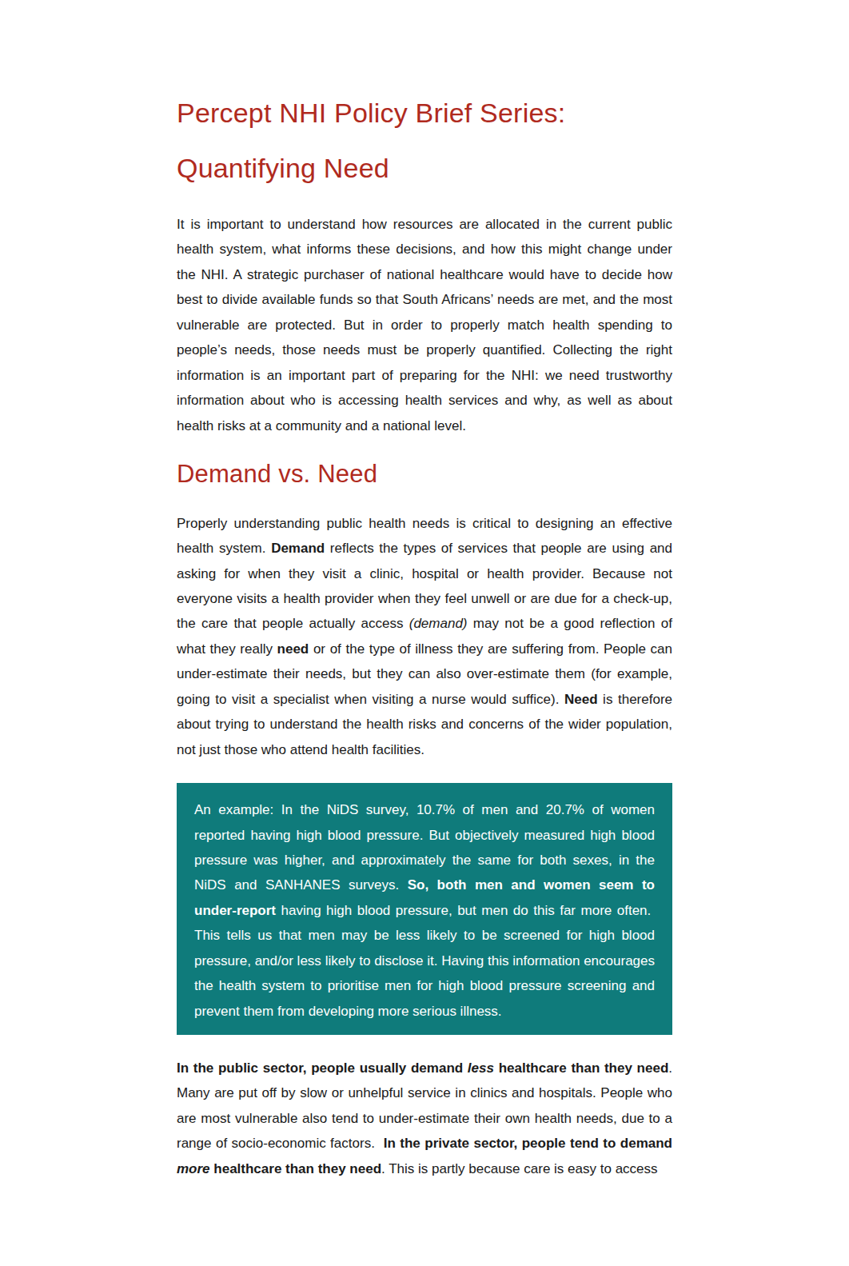Percept NHI Policy Brief Series:Quantifying Need
It is important to understand how resources are allocated in the current public health system, what informs these decisions, and how this might change under the NHI. A strategic purchaser of national healthcare would have to decide how best to divide available funds so that South Africans’ needs are met, and the most vulnerable are protected. But in order to properly match health spending to people’s needs, those needs must be properly quantified. Collecting the right information is an important part of preparing for the NHI: we need trustworthy information about who is accessing health services and why, as well as about health risks at a community and a national level.
Demand vs. Need
Properly understanding public health needs is critical to designing an effective health system. Demand reflects the types of services that people are using and asking for when they visit a clinic, hospital or health provider. Because not everyone visits a health provider when they feel unwell or are due for a check-up, the care that people actually access (demand) may not be a good reflection of what they really need or of the type of illness they are suffering from. People can under-estimate their needs, but they can also over-estimate them (for example, going to visit a specialist when visiting a nurse would suffice). Need is therefore about trying to understand the health risks and concerns of the wider population, not just those who attend health facilities.
An example: In the NiDS survey, 10.7% of men and 20.7% of women reported having high blood pressure. But objectively measured high blood pressure was higher, and approximately the same for both sexes, in the NiDS and SANHANES surveys. So, both men and women seem to under-report having high blood pressure, but men do this far more often. This tells us that men may be less likely to be screened for high blood pressure, and/or less likely to disclose it. Having this information encourages the health system to prioritise men for high blood pressure screening and prevent them from developing more serious illness.
In the public sector, people usually demand less healthcare than they need. Many are put off by slow or unhelpful service in clinics and hospitals. People who are most vulnerable also tend to under-estimate their own health needs, due to a range of socio-economic factors. In the private sector, people tend to demand more healthcare than they need. This is partly because care is easy to access